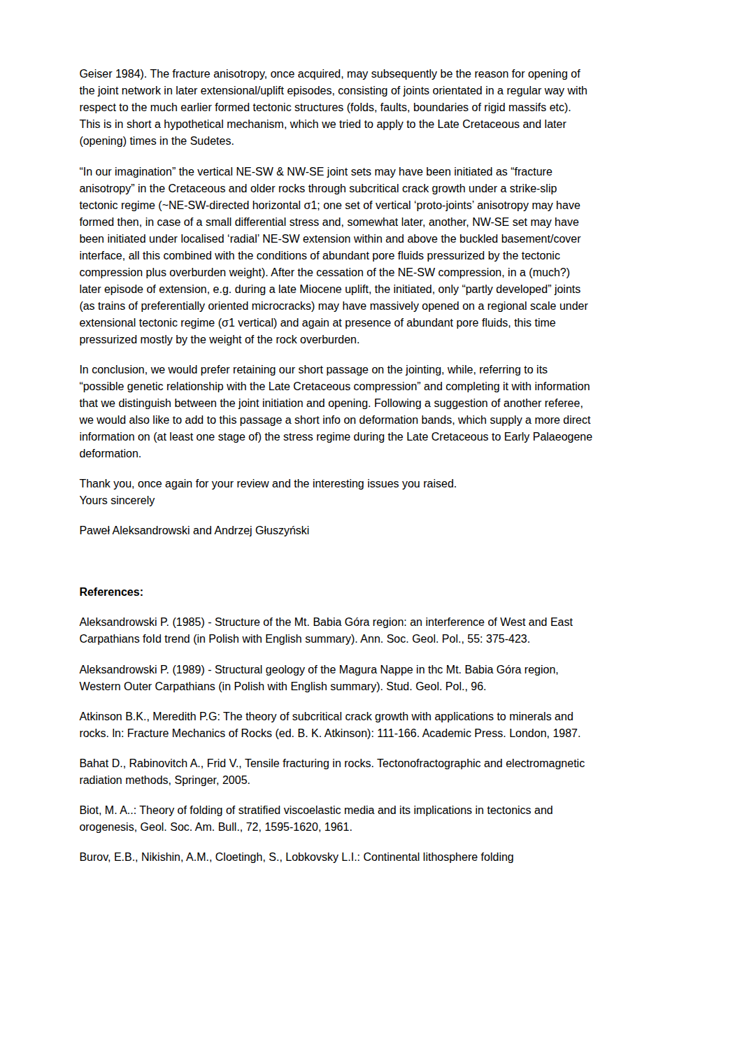Geiser 1984). The fracture anisotropy, once acquired, may subsequently be the reason for opening of the joint network in later extensional/uplift episodes, consisting of joints orientated in a regular way with respect to the much earlier formed tectonic structures (folds, faults, boundaries of rigid massifs etc). This is in short a hypothetical mechanism, which we tried to apply to the Late Cretaceous and later (opening) times in the Sudetes.
“In our imagination” the vertical NE-SW & NW-SE joint sets may have been initiated as “fracture anisotropy” in the Cretaceous and older rocks through subcritical crack growth under a strike-slip tectonic regime (~NE-SW-directed horizontal σ1; one set of vertical ‘proto-joints’ anisotropy may have formed then, in case of a small differential stress and, somewhat later, another, NW-SE set may have been initiated under localised ‘radial’ NE-SW extension within and above the buckled basement/cover interface, all this combined with the conditions of abundant pore fluids pressurized by the tectonic compression plus overburden weight). After the cessation of the NE-SW compression, in a (much?) later episode of extension, e.g. during a late Miocene uplift, the initiated, only “partly developed” joints (as trains of preferentially oriented microcracks) may have massively opened on a regional scale under extensional tectonic regime (σ1 vertical) and again at presence of abundant pore fluids, this time pressurized mostly by the weight of the rock overburden.
In conclusion, we would prefer retaining our short passage on the jointing, while, referring to its “possible genetic relationship with the Late Cretaceous compression” and completing it with information that we distinguish between the joint initiation and opening. Following a suggestion of another referee, we would also like to add to this passage a short info on deformation bands, which supply a more direct information on (at least one stage of) the stress regime during the Late Cretaceous to Early Palaeogene deformation.
Thank you, once again for your review and the interesting issues you raised.
Yours sincerely
Paweł Aleksandrowski and Andrzej Głuszyński
References:
Aleksandrowski P. (1985) - Structure of the Mt. Babia Góra region: an interference of West and East Carpathians foId trend (in Polish with English summary). Ann. Soc. Geol. Pol., 55: 375-423.
Aleksandrowski P. (1989) - Structural geology of the Magura Nappe in thc Mt. Babia Góra region, Western Outer Carpathians (in Polish with English summary). Stud. Geol. Pol., 96.
Atkinson B.K., Meredith P.G: The theory of subcritical crack growth with applications to minerals and rocks. ln: Fracture Mechanics of Rocks (ed. B. K. Atkinson): 111-166. Academic Press. London, 1987.
Bahat D., Rabinovitch A., Frid V., Tensile fracturing in rocks. Tectonofractographic and electromagnetic radiation methods, Springer, 2005.
Biot, M. A..: Theory of folding of stratified viscoelastic media and its implications in tectonics and orogenesis, Geol. Soc. Am. Bull., 72, 1595-1620, 1961.
Burov, E.B., Nikishin, A.M., Cloetingh, S., Lobkovsky L.I.: Continental lithosphere folding